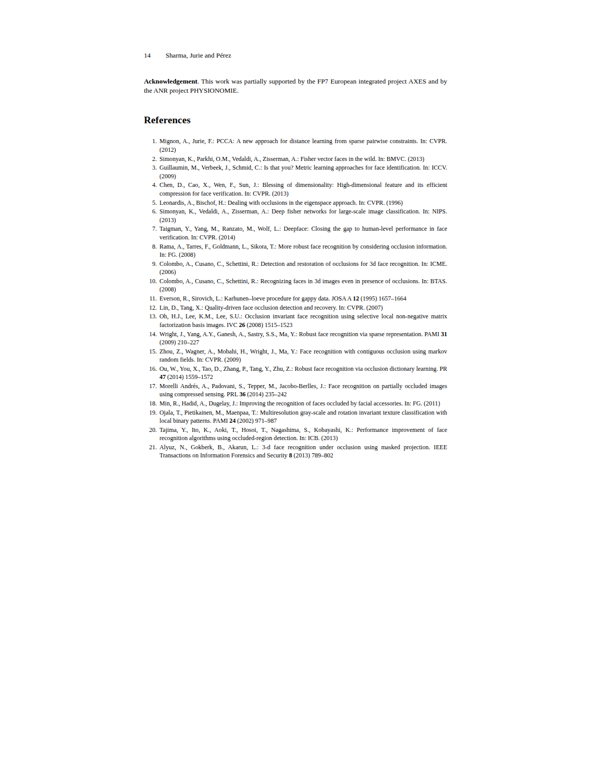14 Sharma, Jurie and Pérez
Acknowledgement. This work was partially supported by the FP7 European integrated project AXES and by the ANR project PHYSIONOMIE.
References
Mignon, A., Jurie, F.: PCCA: A new approach for distance learning from sparse pairwise constraints. In: CVPR. (2012)
Simonyan, K., Parkhi, O.M., Vedaldi, A., Zisserman, A.: Fisher vector faces in the wild. In: BMVC. (2013)
Guillaumin, M., Verbeek, J., Schmid, C.: Is that you? Metric learning approaches for face identification. In: ICCV. (2009)
Chen, D., Cao, X., Wen, F., Sun, J.: Blessing of dimensionality: High-dimensional feature and its efficient compression for face verification. In: CVPR. (2013)
Leonardis, A., Bischof, H.: Dealing with occlusions in the eigenspace approach. In: CVPR. (1996)
Simonyan, K., Vedaldi, A., Zisserman, A.: Deep fisher networks for large-scale image classification. In: NIPS. (2013)
Taigman, Y., Yang, M., Ranzato, M., Wolf, L.: Deepface: Closing the gap to human-level performance in face verification. In: CVPR. (2014)
Rama, A., Tarres, F., Goldmann, L., Sikora, T.: More robust face recognition by considering occlusion information. In: FG. (2008)
Colombo, A., Cusano, C., Schettini, R.: Detection and restoration of occlusions for 3d face recognition. In: ICME. (2006)
Colombo, A., Cusano, C., Schettini, R.: Recognizing faces in 3d images even in presence of occlusions. In: BTAS. (2008)
Everson, R., Sirovich, L.: Karhunen–loeve procedure for gappy data. JOSA A 12 (1995) 1657–1664
Lin, D., Tang, X.: Quality-driven face occlusion detection and recovery. In: CVPR. (2007)
Oh, H.J., Lee, K.M., Lee, S.U.: Occlusion invariant face recognition using selective local non-negative matrix factorization basis images. IVC 26 (2008) 1515–1523
Wright, J., Yang, A.Y., Ganesh, A., Sastry, S.S., Ma, Y.: Robust face recognition via sparse representation. PAMI 31 (2009) 210–227
Zhou, Z., Wagner, A., Mobahi, H., Wright, J., Ma, Y.: Face recognition with contiguous occlusion using markov random fields. In: CVPR. (2009)
Ou, W., You, X., Tao, D., Zhang, P., Tang, Y., Zhu, Z.: Robust face recognition via occlusion dictionary learning. PR 47 (2014) 1559–1572
Morelli Andrés, A., Padovani, S., Tepper, M., Jacobo-Berlles, J.: Face recognition on partially occluded images using compressed sensing. PRL 36 (2014) 235–242
Min, R., Hadid, A., Dugelay, J.: Improving the recognition of faces occluded by facial accessories. In: FG. (2011)
Ojala, T., Pietikainen, M., Maenpaa, T.: Multiresolution gray-scale and rotation invariant texture classification with local binary patterns. PAMI 24 (2002) 971–987
Tajima, Y., Ito, K., Aoki, T., Hosoi, T., Nagashima, S., Kobayashi, K.: Performance improvement of face recognition algorithms using occluded-region detection. In: ICB. (2013)
Alyuz, N., Gokberk, B., Akarun, L.: 3-d face recognition under occlusion using masked projection. IEEE Transactions on Information Forensics and Security 8 (2013) 789–802